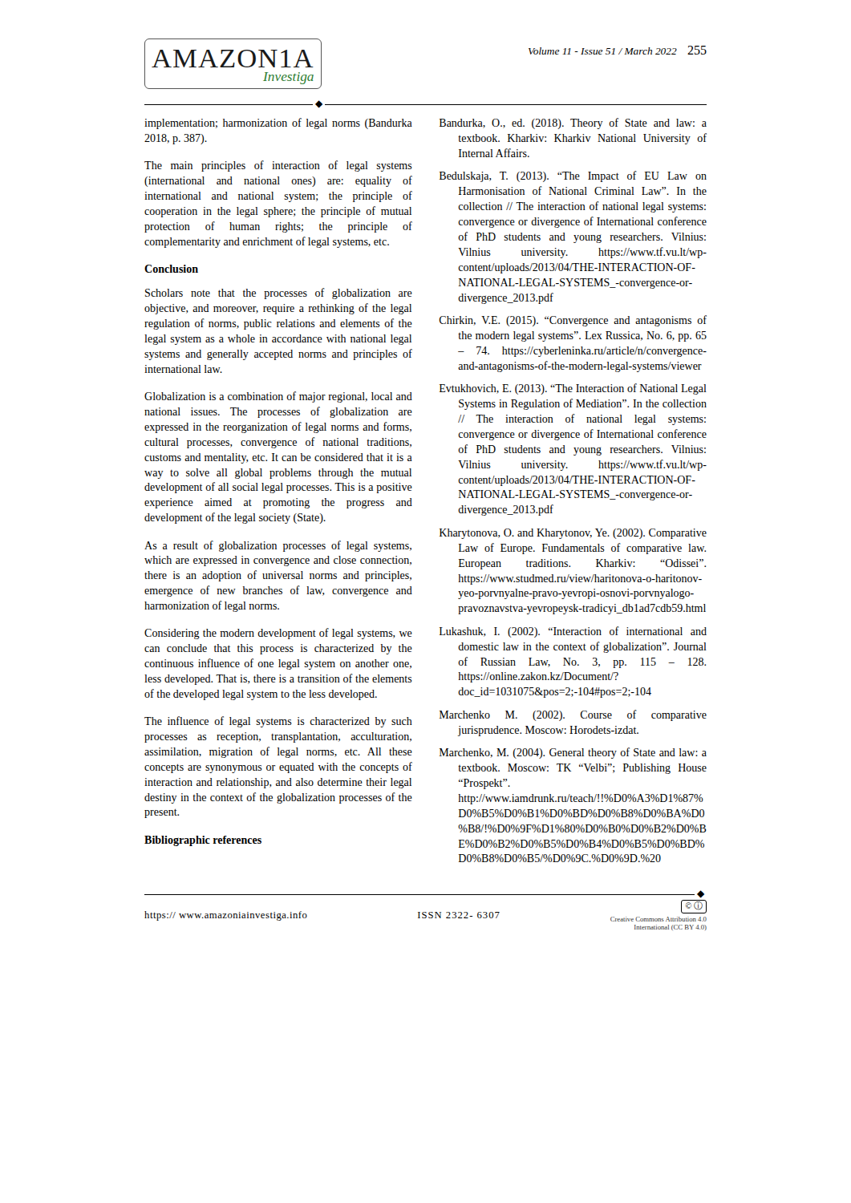AMAZON1A
Investiga
Volume 11 - Issue 51 / March 2022 255
implementation; harmonization of legal norms (Bandurka 2018, p. 387).
The main principles of interaction of legal systems (international and national ones) are: equality of international and national system; the principle of cooperation in the legal sphere; the principle of mutual protection of human rights; the principle of complementarity and enrichment of legal systems, etc.
Conclusion
Scholars note that the processes of globalization are objective, and moreover, require a rethinking of the legal regulation of norms, public relations and elements of the legal system as a whole in accordance with national legal systems and generally accepted norms and principles of international law.
Globalization is a combination of major regional, local and national issues. The processes of globalization are expressed in the reorganization of legal norms and forms, cultural processes, convergence of national traditions, customs and mentality, etc. It can be considered that it is a way to solve all global problems through the mutual development of all social legal processes. This is a positive experience aimed at promoting the progress and development of the legal society (State).
As a result of globalization processes of legal systems, which are expressed in convergence and close connection, there is an adoption of universal norms and principles, emergence of new branches of law, convergence and harmonization of legal norms.
Considering the modern development of legal systems, we can conclude that this process is characterized by the continuous influence of one legal system on another one, less developed. That is, there is a transition of the elements of the developed legal system to the less developed.
The influence of legal systems is characterized by such processes as reception, transplantation, acculturation, assimilation, migration of legal norms, etc. All these concepts are synonymous or equated with the concepts of interaction and relationship, and also determine their legal destiny in the context of the globalization processes of the present.
Bibliographic references
Bandurka, O., ed. (2018). Theory of State and law: a textbook. Kharkiv: Kharkiv National University of Internal Affairs.
Bedulskaja, T. (2013). “The Impact of EU Law on Harmonisation of National Criminal Law”. In the collection // The interaction of national legal systems: convergence or divergence of International conference of PhD students and young researchers. Vilnius: Vilnius university. https://www.tf.vu.lt/wp-content/uploads/2013/04/THE-INTERACTION-OF-NATIONAL-LEGAL-SYSTEMS_-convergence-or-divergence_2013.pdf
Chirkin, V.E. (2015). “Convergence and antagonisms of the modern legal systems”. Lex Russica, No. 6, pp. 65 – 74. https://cyberleninka.ru/article/n/convergence-and-antagonisms-of-the-modern-legal-systems/viewer
Evtukhovich, E. (2013). “The Interaction of National Legal Systems in Regulation of Mediation”. In the collection // The interaction of national legal systems: convergence or divergence of International conference of PhD students and young researchers. Vilnius: Vilnius university. https://www.tf.vu.lt/wp-content/uploads/2013/04/THE-INTERACTION-OF-NATIONAL-LEGAL-SYSTEMS_-convergence-or-divergence_2013.pdf
Kharytonova, O. and Kharytonov, Ye. (2002). Comparative Law of Europe. Fundamentals of comparative law. European traditions. Kharkiv: “Odissei”. https://www.studmed.ru/view/haritonova-o-haritonov-yeo-porvnyalne-pravo-yevropi-osnovi-porvnyalogo-pravoznavstva-yevropeysk-tradicyi_db1ad7cdb59.html
Lukashuk, I. (2002). “Interaction of international and domestic law in the context of globalization”. Journal of Russian Law, No. 3, pp. 115 – 128. https://online.zakon.kz/Document/?doc_id=1031075&pos=2;-104#pos=2;-104
Marchenko M. (2002). Course of comparative jurisprudence. Moscow: Horodets-izdat.
Marchenko, M. (2004). General theory of State and law: a textbook. Moscow: TK “Velbi”; Publishing House “Prospekt”. http://www.iamdrunk.ru/teach/!!%D0%A3%D1%87%D0%B5%D0%B1%D0%BD%D0%B8%D0%BA%D0%B8/!%D0%9F%D1%80%D0%B0%D0%B2%D0%BE%D0%B2%D0%B5%D0%B4%D0%B5%D0%BD%D0%B8%D0%B5/%D0%9C.%D0%9D.%20
https:// www.amazoniainvestiga.info
ISSN 2322- 6307
© ⓘ
Creative Commons Attribution 4.0
International (CC BY 4.0)